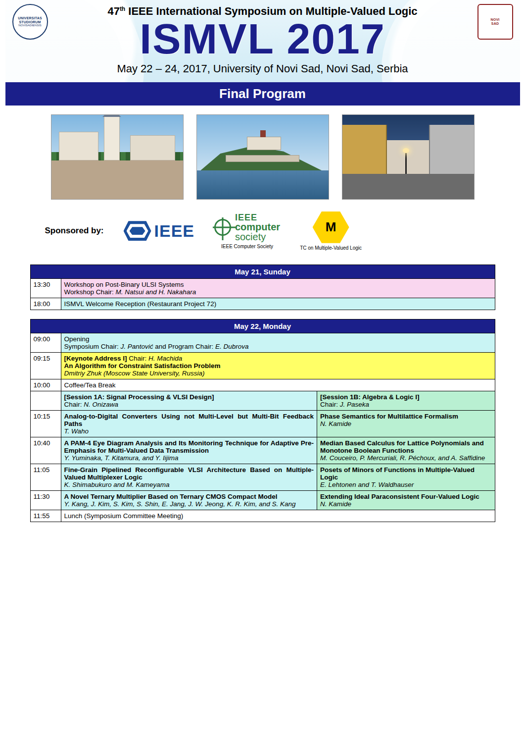UNIVERSITAS
STUDIORUM
NOVISADIENSIS
NOVI
SAD
47th IEEE International Symposium on Multiple-Valued Logic
ISMVL 2017
May 22 – 24, 2017, University of Novi Sad, Novi Sad, Serbia
Final Program
Sponsored by:
IEEE
IEEE
computer
society
IEEE Computer Society
M
TC on Multiple-Valued Logic
| May 21, Sunday |
| --- |
| 13:30 | Workshop on Post-Binary ULSI Systems Workshop Chair: M. Natsui and H. Nakahara |
| 18:00 | ISMVL Welcome Reception (Restaurant Project 72) |
| May 22, Monday |
| --- |
| 09:00 | Opening Symposium Chair: J. Pantović and Program Chair: E. Dubrova |
| 09:15 | [Keynote Address I] Chair: H. Machida An Algorithm for Constraint Satisfaction Problem Dmitriy Zhuk (Moscow State University, Russia) |
| 10:00 | Coffee/Tea Break |
| | [Session 1A: Signal Processing & VLSI Design] Chair: N. Onizawa | [Session 1B: Algebra & Logic I] Chair: J. Paseka |
| 10:15 | Analog-to-Digital Converters Using not Multi-Level but Multi-Bit Feedback Paths T. Waho | Phase Semantics for Multilattice Formalism N. Kamide |
| 10:40 | A PAM-4 Eye Diagram Analysis and Its Monitoring Technique for Adaptive Pre-Emphasis for Multi-Valued Data Transmission Y. Yuminaka, T. Kitamura, and Y. Iijima | Median Based Calculus for Lattice Polynomials and Monotone Boolean Functions M. Couceiro, P. Mercuriali, R. Péchoux, and A. Saffidine |
| 11:05 | Fine-Grain Pipelined Reconfigurable VLSI Architecture Based on Multiple-Valued Multiplexer Logic K. Shimabukuro and M. Kameyama | Posets of Minors of Functions in Multiple-Valued Logic E. Lehtonen and T. Waldhauser |
| 11:30 | A Novel Ternary Multiplier Based on Ternary CMOS Compact Model Y. Kang, J. Kim, S. Kim, S. Shin, E. Jang, J. W. Jeong, K. R. Kim, and S. Kang | Extending Ideal Paraconsistent Four-Valued Logic N. Kamide |
| 11:55 | Lunch (Symposium Committee Meeting) |